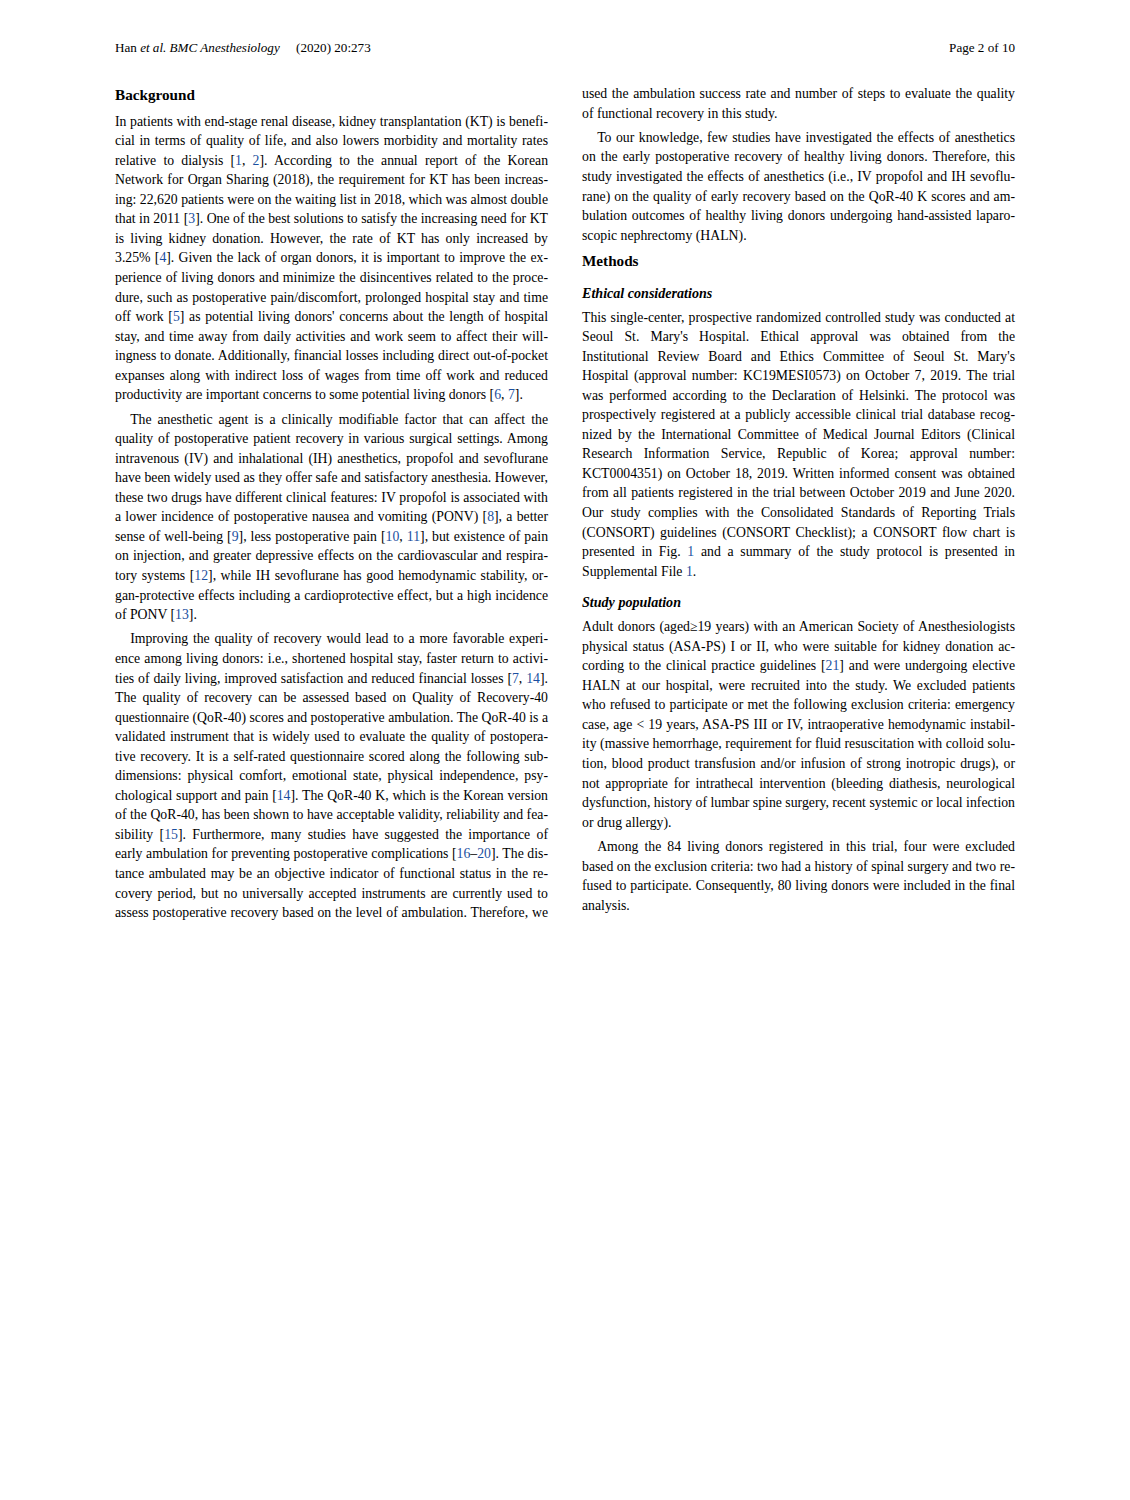Han et al. BMC Anesthesiology (2020) 20:273
Page 2 of 10
Background
In patients with end-stage renal disease, kidney transplantation (KT) is beneficial in terms of quality of life, and also lowers morbidity and mortality rates relative to dialysis [1, 2]. According to the annual report of the Korean Network for Organ Sharing (2018), the requirement for KT has been increasing: 22,620 patients were on the waiting list in 2018, which was almost double that in 2011 [3]. One of the best solutions to satisfy the increasing need for KT is living kidney donation. However, the rate of KT has only increased by 3.25% [4]. Given the lack of organ donors, it is important to improve the experience of living donors and minimize the disincentives related to the procedure, such as postoperative pain/discomfort, prolonged hospital stay and time off work [5] as potential living donors' concerns about the length of hospital stay, and time away from daily activities and work seem to affect their willingness to donate. Additionally, financial losses including direct out-of-pocket expanses along with indirect loss of wages from time off work and reduced productivity are important concerns to some potential living donors [6, 7].
The anesthetic agent is a clinically modifiable factor that can affect the quality of postoperative patient recovery in various surgical settings. Among intravenous (IV) and inhalational (IH) anesthetics, propofol and sevoflurane have been widely used as they offer safe and satisfactory anesthesia. However, these two drugs have different clinical features: IV propofol is associated with a lower incidence of postoperative nausea and vomiting (PONV) [8], a better sense of well-being [9], less postoperative pain [10, 11], but existence of pain on injection, and greater depressive effects on the cardiovascular and respiratory systems [12], while IH sevoflurane has good hemodynamic stability, organ-protective effects including a cardioprotective effect, but a high incidence of PONV [13].
Improving the quality of recovery would lead to a more favorable experience among living donors: i.e., shortened hospital stay, faster return to activities of daily living, improved satisfaction and reduced financial losses [7, 14]. The quality of recovery can be assessed based on Quality of Recovery-40 questionnaire (QoR-40) scores and postoperative ambulation. The QoR-40 is a validated instrument that is widely used to evaluate the quality of postoperative recovery. It is a self-rated questionnaire scored along the following sub-dimensions: physical comfort, emotional state, physical independence, psychological support and pain [14]. The QoR-40 K, which is the Korean version of the QoR-40, has been shown to have acceptable validity, reliability and feasibility [15]. Furthermore, many studies have suggested the importance of early ambulation for preventing postoperative complications [16–20]. The distance ambulated may be an objective indicator of functional status in the recovery period, but no universally accepted instruments are currently used to assess postoperative recovery based on the level of ambulation. Therefore, we used the ambulation success rate and number of steps to evaluate the quality of functional recovery in this study.
To our knowledge, few studies have investigated the effects of anesthetics on the early postoperative recovery of healthy living donors. Therefore, this study investigated the effects of anesthetics (i.e., IV propofol and IH sevoflurane) on the quality of early recovery based on the QoR-40 K scores and ambulation outcomes of healthy living donors undergoing hand-assisted laparoscopic nephrectomy (HALN).
Methods
Ethical considerations
This single-center, prospective randomized controlled study was conducted at Seoul St. Mary's Hospital. Ethical approval was obtained from the Institutional Review Board and Ethics Committee of Seoul St. Mary's Hospital (approval number: KC19MESI0573) on October 7, 2019. The trial was performed according to the Declaration of Helsinki. The protocol was prospectively registered at a publicly accessible clinical trial database recognized by the International Committee of Medical Journal Editors (Clinical Research Information Service, Republic of Korea; approval number: KCT0004351) on October 18, 2019. Written informed consent was obtained from all patients registered in the trial between October 2019 and June 2020. Our study complies with the Consolidated Standards of Reporting Trials (CONSORT) guidelines (CONSORT Checklist); a CONSORT flow chart is presented in Fig. 1 and a summary of the study protocol is presented in Supplemental File 1.
Study population
Adult donors (aged≥19 years) with an American Society of Anesthesiologists physical status (ASA-PS) I or II, who were suitable for kidney donation according to the clinical practice guidelines [21] and were undergoing elective HALN at our hospital, were recruited into the study. We excluded patients who refused to participate or met the following exclusion criteria: emergency case, age < 19 years, ASA-PS III or IV, intraoperative hemodynamic instability (massive hemorrhage, requirement for fluid resuscitation with colloid solution, blood product transfusion and/or infusion of strong inotropic drugs), or not appropriate for intrathecal intervention (bleeding diathesis, neurological dysfunction, history of lumbar spine surgery, recent systemic or local infection or drug allergy).
Among the 84 living donors registered in this trial, four were excluded based on the exclusion criteria: two had a history of spinal surgery and two refused to participate. Consequently, 80 living donors were included in the final analysis.